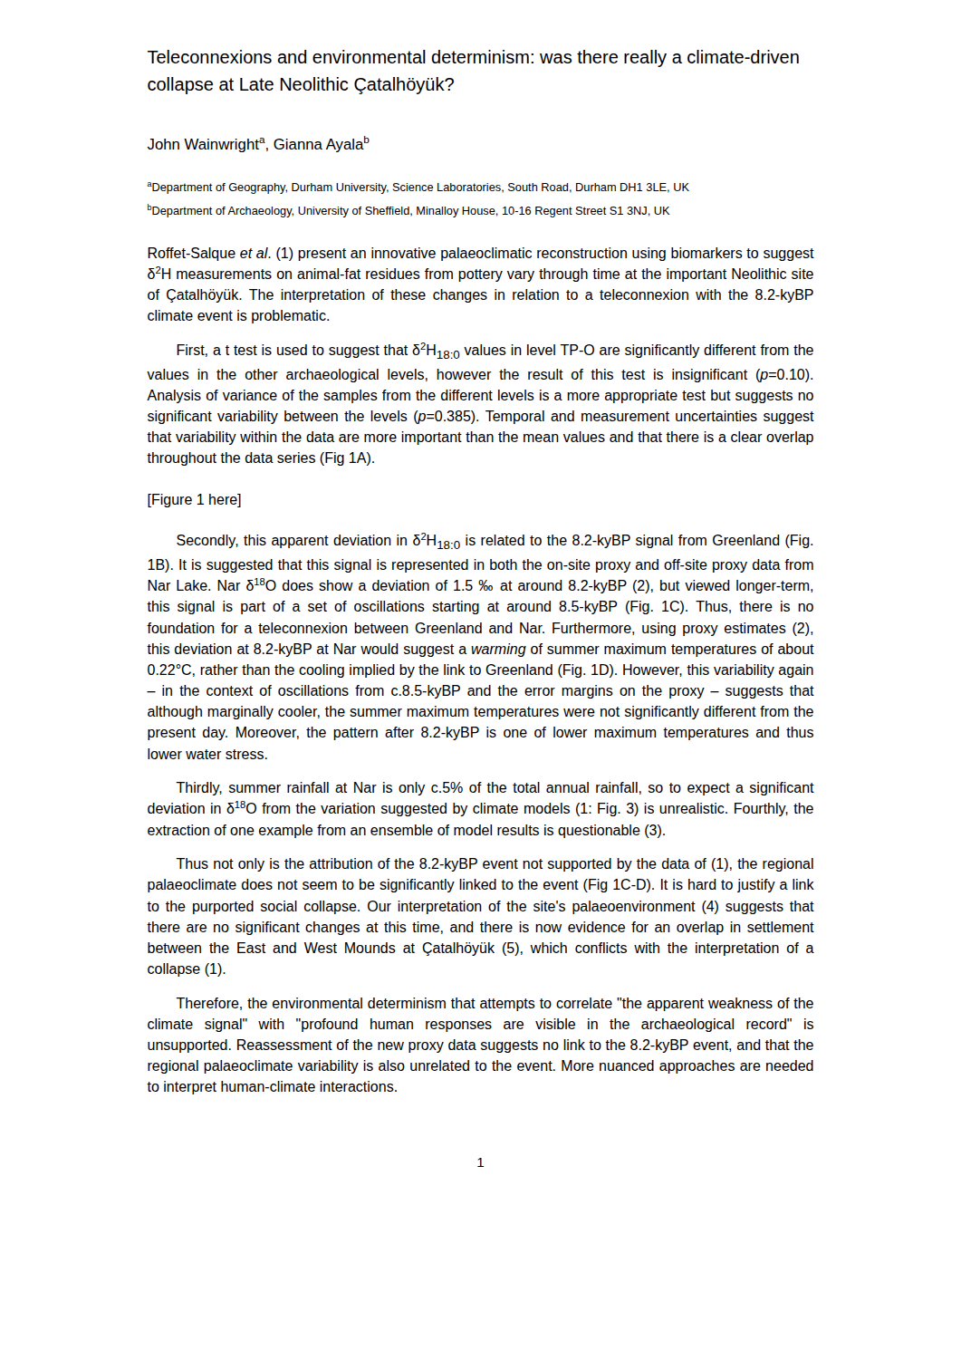Teleconnexions and environmental determinism: was there really a climate-driven collapse at Late Neolithic Çatalhöyük?
John Wainwrighta, Gianna Ayalab
aDepartment of Geography, Durham University, Science Laboratories, South Road, Durham DH1 3LE, UK
bDepartment of Archaeology, University of Sheffield, Minalloy House, 10-16 Regent Street S1 3NJ, UK
Roffet-Salque et al. (1) present an innovative palaeoclimatic reconstruction using biomarkers to suggest δ2H measurements on animal-fat residues from pottery vary through time at the important Neolithic site of Çatalhöyük. The interpretation of these changes in relation to a teleconnexion with the 8.2-kyBP climate event is problematic.
First, a t test is used to suggest that δ2H18:0 values in level TP-O are significantly different from the values in the other archaeological levels, however the result of this test is insignificant (p=0.10). Analysis of variance of the samples from the different levels is a more appropriate test but suggests no significant variability between the levels (p=0.385). Temporal and measurement uncertainties suggest that variability within the data are more important than the mean values and that there is a clear overlap throughout the data series (Fig 1A).
[Figure 1 here]
Secondly, this apparent deviation in δ2H18:0 is related to the 8.2-kyBP signal from Greenland (Fig. 1B). It is suggested that this signal is represented in both the on-site proxy and off-site proxy data from Nar Lake. Nar δ18O does show a deviation of 1.5 ‰ at around 8.2-kyBP (2), but viewed longer-term, this signal is part of a set of oscillations starting at around 8.5-kyBP (Fig. 1C). Thus, there is no foundation for a teleconnexion between Greenland and Nar. Furthermore, using proxy estimates (2), this deviation at 8.2-kyBP at Nar would suggest a warming of summer maximum temperatures of about 0.22°C, rather than the cooling implied by the link to Greenland (Fig. 1D). However, this variability again – in the context of oscillations from c.8.5-kyBP and the error margins on the proxy – suggests that although marginally cooler, the summer maximum temperatures were not significantly different from the present day. Moreover, the pattern after 8.2-kyBP is one of lower maximum temperatures and thus lower water stress.
Thirdly, summer rainfall at Nar is only c.5% of the total annual rainfall, so to expect a significant deviation in δ18O from the variation suggested by climate models (1: Fig. 3) is unrealistic. Fourthly, the extraction of one example from an ensemble of model results is questionable (3).
Thus not only is the attribution of the 8.2-kyBP event not supported by the data of (1), the regional palaeoclimate does not seem to be significantly linked to the event (Fig 1C-D). It is hard to justify a link to the purported social collapse. Our interpretation of the site's palaeoenvironment (4) suggests that there are no significant changes at this time, and there is now evidence for an overlap in settlement between the East and West Mounds at Çatalhöyük (5), which conflicts with the interpretation of a collapse (1).
Therefore, the environmental determinism that attempts to correlate "the apparent weakness of the climate signal" with "profound human responses are visible in the archaeological record" is unsupported. Reassessment of the new proxy data suggests no link to the 8.2-kyBP event, and that the regional palaeoclimate variability is also unrelated to the event. More nuanced approaches are needed to interpret human-climate interactions.
1